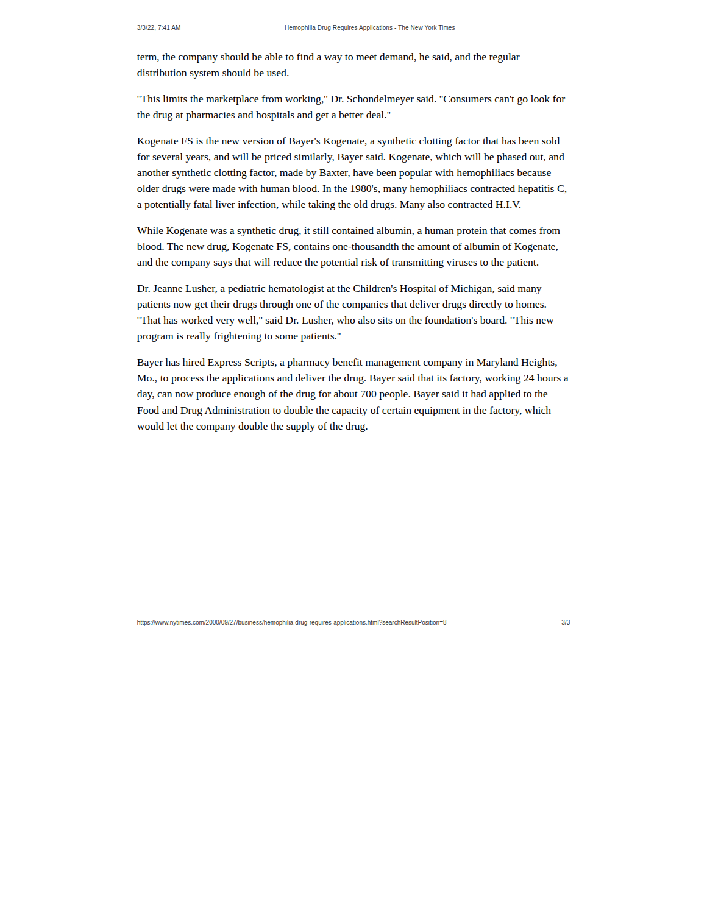3/3/22, 7:41 AM Hemophilia Drug Requires Applications - The New York Times
term, the company should be able to find a way to meet demand, he said, and the regular distribution system should be used.
''This limits the marketplace from working,'' Dr. Schondelmeyer said. ''Consumers can't go look for the drug at pharmacies and hospitals and get a better deal.''
Kogenate FS is the new version of Bayer's Kogenate, a synthetic clotting factor that has been sold for several years, and will be priced similarly, Bayer said. Kogenate, which will be phased out, and another synthetic clotting factor, made by Baxter, have been popular with hemophiliacs because older drugs were made with human blood. In the 1980's, many hemophiliacs contracted hepatitis C, a potentially fatal liver infection, while taking the old drugs. Many also contracted H.I.V.
While Kogenate was a synthetic drug, it still contained albumin, a human protein that comes from blood. The new drug, Kogenate FS, contains one-thousandth the amount of albumin of Kogenate, and the company says that will reduce the potential risk of transmitting viruses to the patient.
Dr. Jeanne Lusher, a pediatric hematologist at the Children's Hospital of Michigan, said many patients now get their drugs through one of the companies that deliver drugs directly to homes. ''That has worked very well,'' said Dr. Lusher, who also sits on the foundation's board. ''This new program is really frightening to some patients.''
Bayer has hired Express Scripts, a pharmacy benefit management company in Maryland Heights, Mo., to process the applications and deliver the drug. Bayer said that its factory, working 24 hours a day, can now produce enough of the drug for about 700 people. Bayer said it had applied to the Food and Drug Administration to double the capacity of certain equipment in the factory, which would let the company double the supply of the drug.
https://www.nytimes.com/2000/09/27/business/hemophilia-drug-requires-applications.html?searchResultPosition=8 3/3